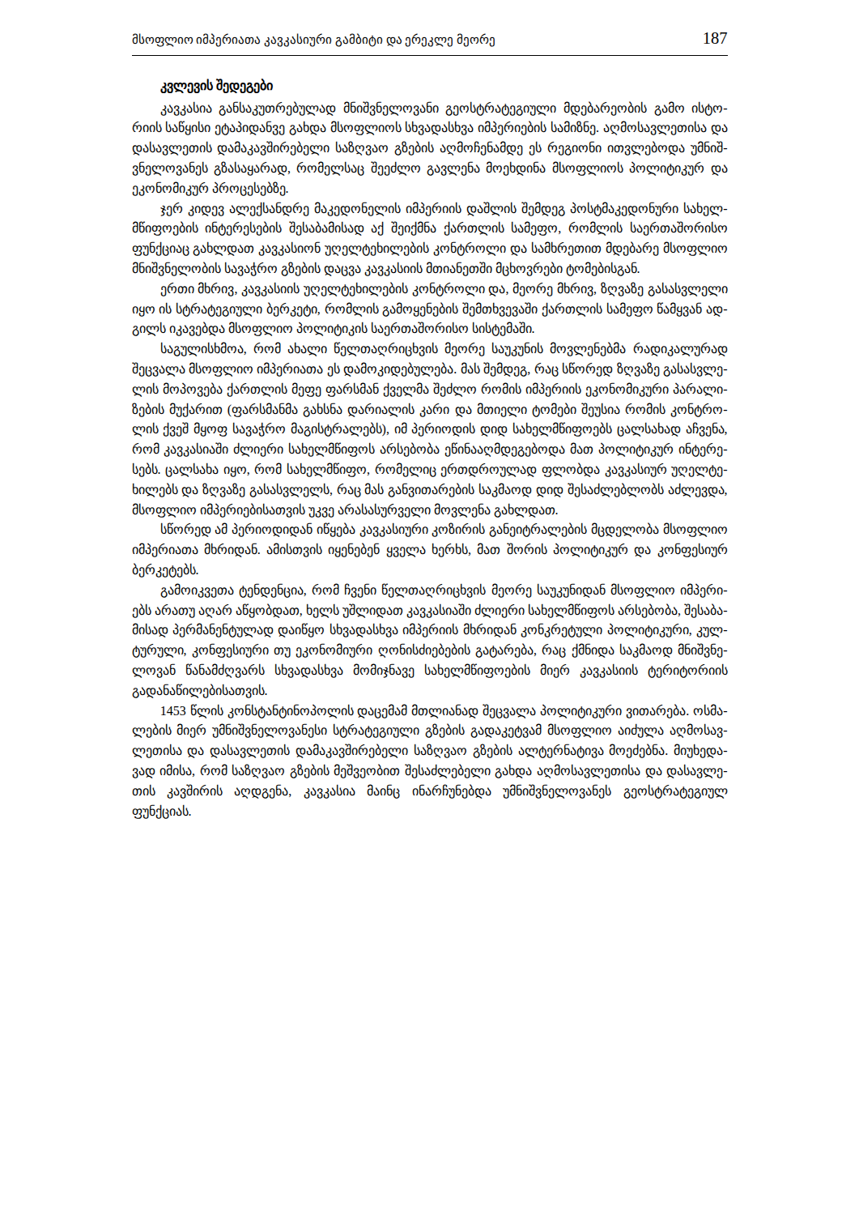მსოფლიო იმპერიათა კავკასიური გამბიტი და ერეკლე მეორე 187
კვლევის შედეგები
კავკასია განსაკუთრებულად მნიშვნელოვანი გეოსტრატეგიული მდებარეობის გამო ისტორიის საწყისი ეტაპიდანვე გახდა მსოფლიოს სხვადასხვა იმპერიების სამიზნე. აღმოსავლეთისა და დასავლეთის დამაკავშირებელი საზღვაო გზების აღმოჩენამდე ეს რეგიონი ითვლებოდა უმნიშვნელოვანეს გზასაყარად, რომელსაც შეეძლო გავლენა მოეხდინა მსოფლიოს პოლიტიკურ და ეკონომიკურ პროცესებზე.
ჯერ კიდევ ალექსანდრე მაკედონელის იმპერიის დაშლის შემდეგ პოსტმაკედონური სახელმწიფოების ინტერესების შესაბამისად აქ შეიქმნა ქართლის სამეფო, რომლის საერთაშორისო ფუნქციაც გახლდათ კავკასიონ უღელტეხილების კონტროლი და სამხრეთით მდებარე მსოფლიო მნიშვნელობის სავაჭრო გზების დაცვა კავკასიის მთიანეთში მცხოვრები ტომებისგან.
ერთი მხრივ, კავკასიის უღელტეხილების კონტროლი და, მეორე მხრივ, ზღვაზე გასასვლელი იყო ის სტრატეგიული ბერკეტი, რომლის გამოყენების შემთხვევაში ქართლის სამეფო წამყვან ადგილს იკავებდა მსოფლიო პოლიტიკის საერთაშორისო სისტემაში.
საგულისხმოა, რომ ახალი წელთაღრიცხვის მეორე საუკუნის მოვლენებმა რადიკალურად შეცვალა მსოფლიო იმპერიათა ეს დამოკიდებულება. მას შემდეგ, რაც სწორედ ზღვაზე გასასვლელის მოპოვება ქართლის მეფე ფარსმან ქველმა შეძლო რომის იმპერიის ეკონომიკური პარალიზების მუქარით (ფარსმანმა გახსნა დარიალის კარი და მთიელი ტომები შეუსია რომის კონტროლის ქვეშ მყოფ სავაჭრო მაგისტრალებს), იმ პერიოდის დიდ სახელმწიფოებს ცალსახად აჩვენა, რომ კავკასიაში ძლიერი სახელმწიფოს არსებობა ეწინააღმდეგებოდა მათ პოლიტიკურ ინტერესებს. ცალსახა იყო, რომ სახელმწიფო, რომელიც ერთდროულად ფლობდა კავკასიურ უღელტეხილებს და ზღვაზე გასასვლელს, რაც მას განვითარების საკმაოდ დიდ შესაძლებლობს აძლევდა, მსოფლიო იმპერიებისათვის უკვე არასასურველი მოვლენა გახლდათ.
სწორედ ამ პერიოდიდან იწყება კავკასიური კოზირის განეიტრალების მცდელობა მსოფლიო იმპერიათა მხრიდან. ამისთვის იყენებენ ყველა ხერხს, მათ შორის პოლიტიკურ და კონფესიურ ბერკეტებს.
გამოიკვეთა ტენდენცია, რომ ჩვენი წელთაღრიცხვის მეორე საუკუნიდან მსოფლიო იმპერიებს არათუ აღარ აწყობდათ, ხელს უშლიდათ კავკასიაში ძლიერი სახელმწიფოს არსებობა, შესაბამისად პერმანენტულად დაიწყო სხვადასხვა იმპერიის მხრიდან კონკრეტული პოლიტიკური, კულტურული, კონფესიური თუ ეკონომიური ღონისძიებების გატარება, რაც ქმნიდა საკმაოდ მნიშვნელოვან წანამძღვარს სხვადასხვა მომიჯნავე სახელმწიფოების მიერ კავკასიის ტერიტორიის გადანაწილებისათვის.
1453 წლის კონსტანტინოპოლის დაცემამ მთლიანად შეცვალა პოლიტიკური ვითარება. ოსმალების მიერ უმნიშვნელოვანესი სტრატეგიული გზების გადაკეტვამ მსოფლიო აიძულა აღმოსავლეთისა და დასავლეთის დამაკავშირებელი საზღვაო გზების ალტერნატივა მოეძებნა. მიუხედავად იმისა, რომ საზღვაო გზების მეშვეობით შესაძლებელი გახდა აღმოსავლეთისა და დასავლეთის კავშირის აღდგენა, კავკასია მაინც ინარჩუნებდა უმნიშვნელოვანეს გეოსტრატეგიულ ფუნქციას.